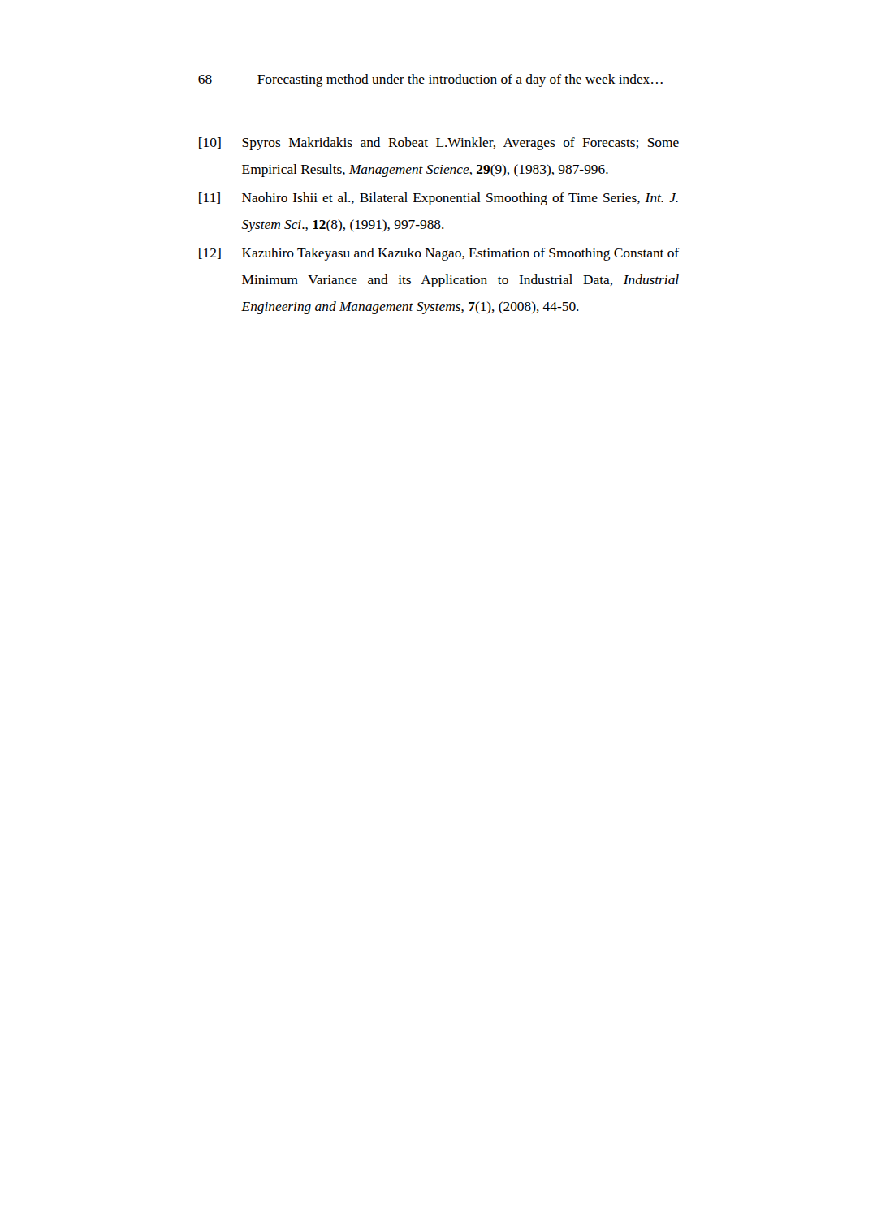68
Forecasting method under the introduction of a day of the week index…
[10] Spyros Makridakis and Robeat L.Winkler, Averages of Forecasts; Some Empirical Results, Management Science, 29(9), (1983), 987-996.
[11] Naohiro Ishii et al., Bilateral Exponential Smoothing of Time Series, Int. J. System Sci., 12(8), (1991), 997-988.
[12] Kazuhiro Takeyasu and Kazuko Nagao, Estimation of Smoothing Constant of Minimum Variance and its Application to Industrial Data, Industrial Engineering and Management Systems, 7(1), (2008), 44-50.